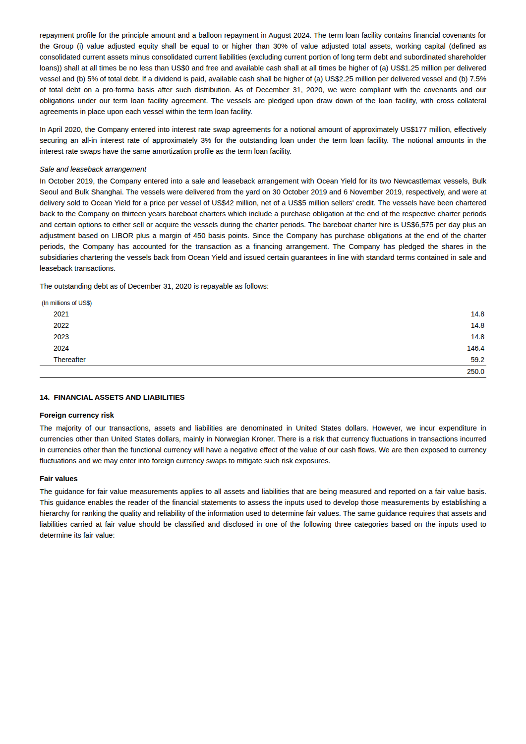repayment profile for the principle amount and a balloon repayment in August 2024. The term loan facility contains financial covenants for the Group (i) value adjusted equity shall be equal to or higher than 30% of value adjusted total assets, working capital (defined as consolidated current assets minus consolidated current liabilities (excluding current portion of long term debt and subordinated shareholder loans)) shall at all times be no less than US$0 and free and available cash shall at all times be higher of (a) US$1.25 million per delivered vessel and (b) 5% of total debt. If a dividend is paid, available cash shall be higher of (a) US$2.25 million per delivered vessel and (b) 7.5% of total debt on a pro-forma basis after such distribution. As of December 31, 2020, we were compliant with the covenants and our obligations under our term loan facility agreement. The vessels are pledged upon draw down of the loan facility, with cross collateral agreements in place upon each vessel within the term loan facility.
In April 2020, the Company entered into interest rate swap agreements for a notional amount of approximately US$177 million, effectively securing an all-in interest rate of approximately 3% for the outstanding loan under the term loan facility. The notional amounts in the interest rate swaps have the same amortization profile as the term loan facility.
Sale and leaseback arrangement
In October 2019, the Company entered into a sale and leaseback arrangement with Ocean Yield for its two Newcastlemax vessels, Bulk Seoul and Bulk Shanghai. The vessels were delivered from the yard on 30 October 2019 and 6 November 2019, respectively, and were at delivery sold to Ocean Yield for a price per vessel of US$42 million, net of a US$5 million sellers' credit. The vessels have been chartered back to the Company on thirteen years bareboat charters which include a purchase obligation at the end of the respective charter periods and certain options to either sell or acquire the vessels during the charter periods. The bareboat charter hire is US$6,575 per day plus an adjustment based on LIBOR plus a margin of 450 basis points. Since the Company has purchase obligations at the end of the charter periods, the Company has accounted for the transaction as a financing arrangement. The Company has pledged the shares in the subsidiaries chartering the vessels back from Ocean Yield and issued certain guarantees in line with standard terms contained in sale and leaseback transactions.
The outstanding debt as of December 31, 2020 is repayable as follows:
(In millions of US$)
| 2021 | 14.8 |
| 2022 | 14.8 |
| 2023 | 14.8 |
| 2024 | 146.4 |
| Thereafter | 59.2 |
| | 250.0 |
14. FINANCIAL ASSETS AND LIABILITIES
Foreign currency risk
The majority of our transactions, assets and liabilities are denominated in United States dollars. However, we incur expenditure in currencies other than United States dollars, mainly in Norwegian Kroner. There is a risk that currency fluctuations in transactions incurred in currencies other than the functional currency will have a negative effect of the value of our cash flows. We are then exposed to currency fluctuations and we may enter into foreign currency swaps to mitigate such risk exposures.
Fair values
The guidance for fair value measurements applies to all assets and liabilities that are being measured and reported on a fair value basis. This guidance enables the reader of the financial statements to assess the inputs used to develop those measurements by establishing a hierarchy for ranking the quality and reliability of the information used to determine fair values. The same guidance requires that assets and liabilities carried at fair value should be classified and disclosed in one of the following three categories based on the inputs used to determine its fair value: